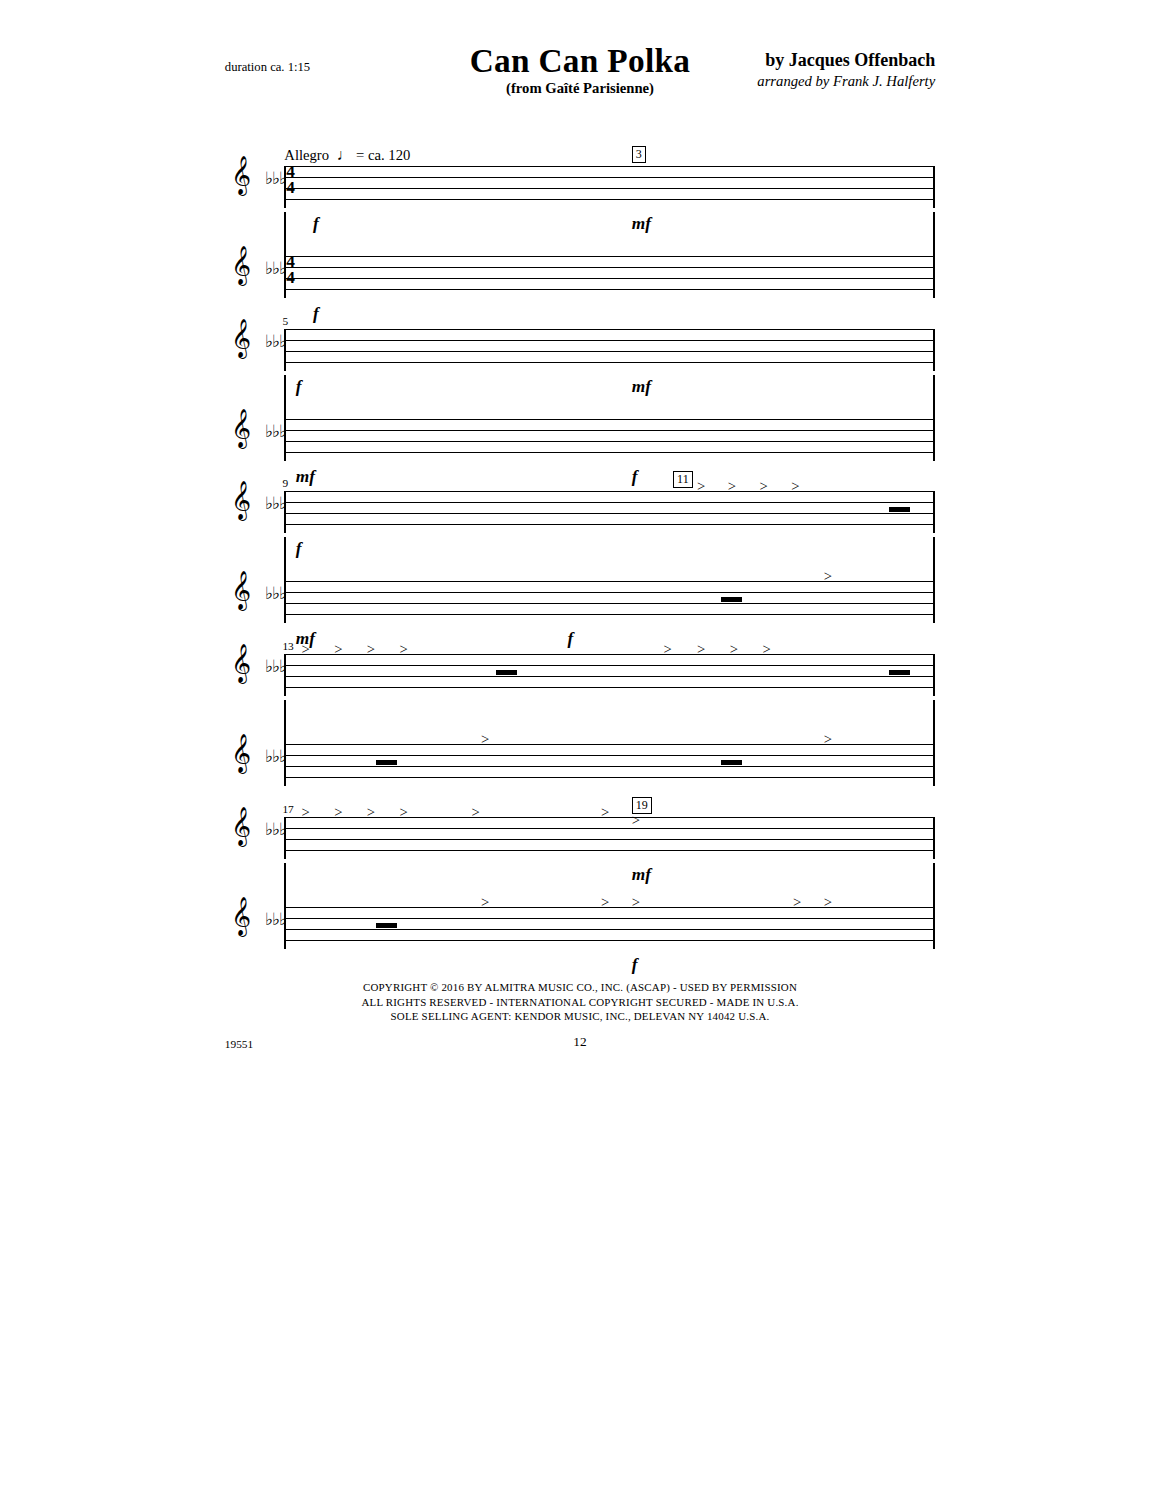duration ca. 1:15
Can Can Polka
(from Gaîté Parisienne)
by Jacques Offenbach
arranged by Frank J. Halferty
Allegro ♩ = ca. 120
𝄞 ♭♭♭ 4
4 f 3 mf
𝄞 ♭♭♭ 4
4 f
𝄞 ♭♭♭ 5 f mf
𝄞 ♭♭♭ mf f
𝄞 ♭♭♭ 9 f 11 > > > >
𝄞 ♭♭♭ mf f >
𝄞 ♭♭♭ 13 > > > > > > > >
𝄞 ♭♭♭ > >
𝄞 ♭♭♭ 17 > > > > > > 19 > mf
𝄞 ♭♭♭ > > > > > f
COPYRIGHT © 2016 BY ALMITRA MUSIC CO., INC. (ASCAP) - USED BY PERMISSION
ALL RIGHTS RESERVED - INTERNATIONAL COPYRIGHT SECURED - MADE IN U.S.A.
SOLE SELLING AGENT: KENDOR MUSIC, INC., DELEVAN NY 14042 U.S.A.
19551
12